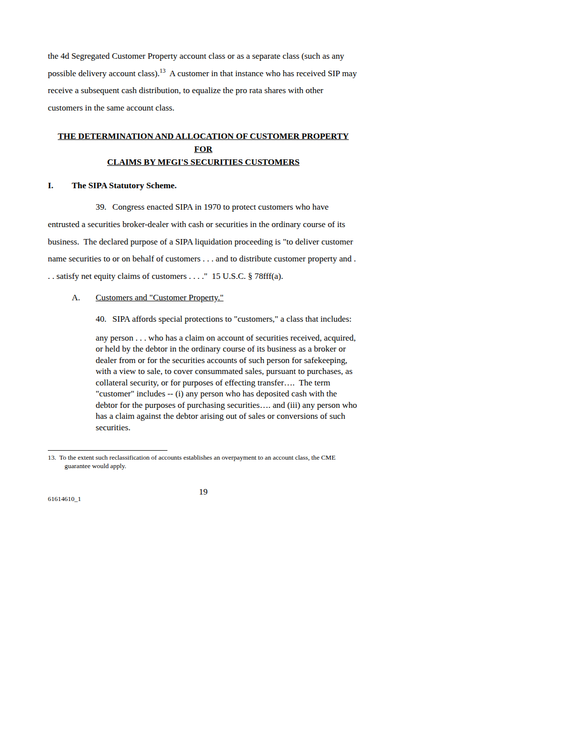the 4d Segregated Customer Property account class or as a separate class (such as any possible delivery account class).13 A customer in that instance who has received SIP may receive a subsequent cash distribution, to equalize the pro rata shares with other customers in the same account class.
THE DETERMINATION AND ALLOCATION OF CUSTOMER PROPERTY FOR
CLAIMS BY MFGI'S SECURITIES CUSTOMERS
I. The SIPA Statutory Scheme.
39. Congress enacted SIPA in 1970 to protect customers who have entrusted a securities broker-dealer with cash or securities in the ordinary course of its business. The declared purpose of a SIPA liquidation proceeding is "to deliver customer name securities to or on behalf of customers . . . and to distribute customer property and . . . satisfy net equity claims of customers . . . ." 15 U.S.C. § 78fff(a).
A. Customers and "Customer Property."
40. SIPA affords special protections to "customers," a class that includes:
any person . . . who has a claim on account of securities received, acquired, or held by the debtor in the ordinary course of its business as a broker or dealer from or for the securities accounts of such person for safekeeping, with a view to sale, to cover consummated sales, pursuant to purchases, as collateral security, or for purposes of effecting transfer…. The term "customer" includes -- (i) any person who has deposited cash with the debtor for the purposes of purchasing securities…. and (iii) any person who has a claim against the debtor arising out of sales or conversions of such securities.
13. To the extent such reclassification of accounts establishes an overpayment to an account class, the CME guarantee would apply.
19
61614610_1